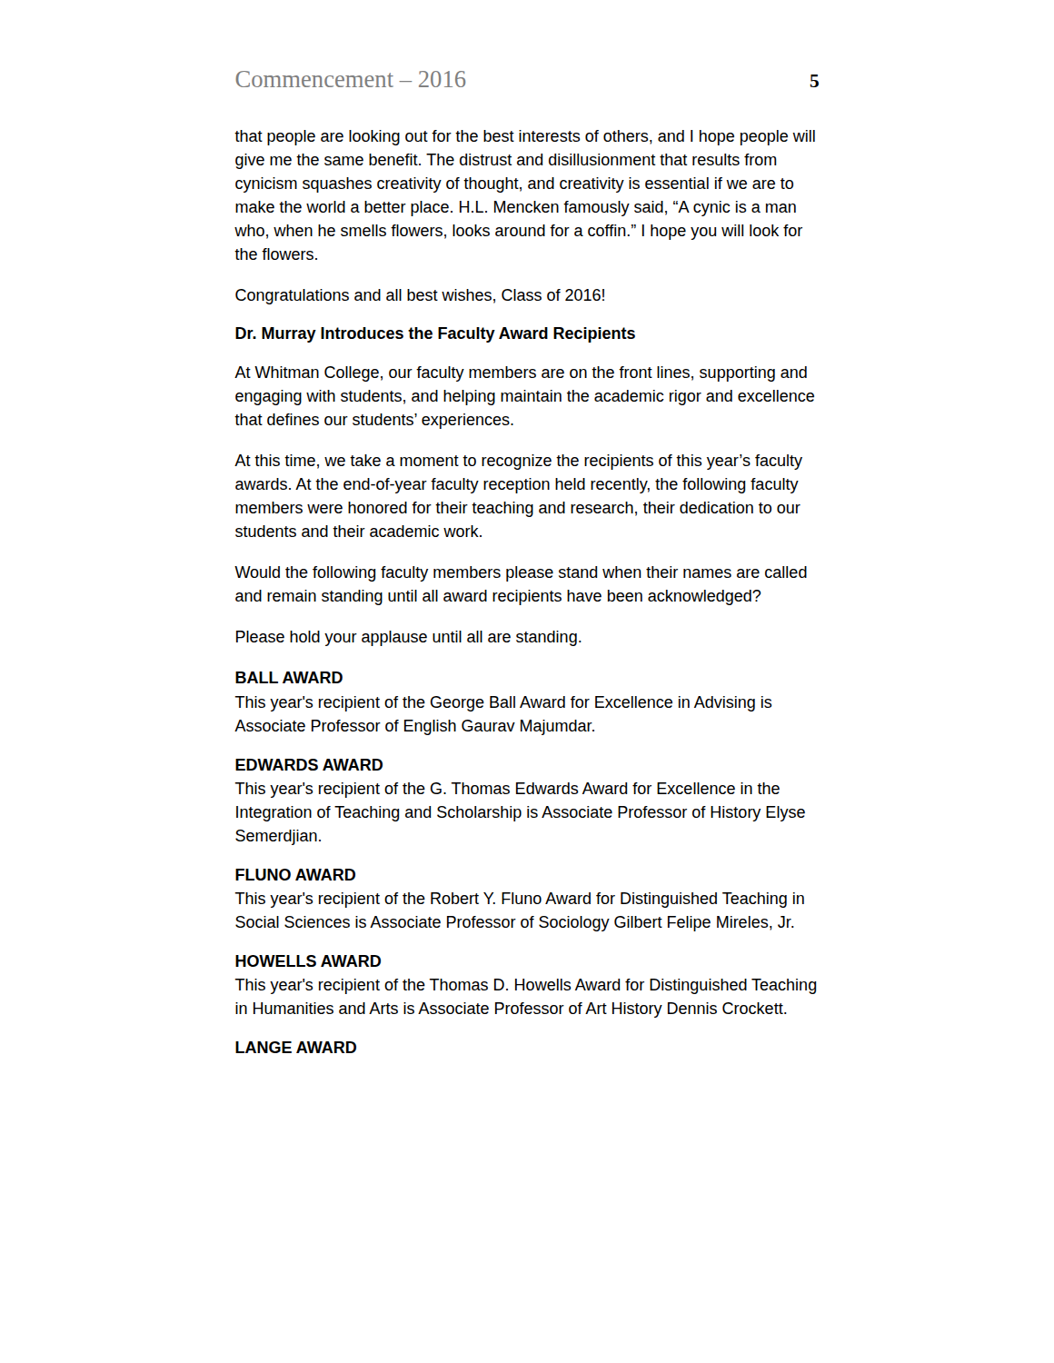Commencement – 2016 5
that people are looking out for the best interests of others, and I hope people will give me the same benefit. The distrust and disillusionment that results from cynicism squashes creativity of thought, and creativity is essential if we are to make the world a better place. H.L. Mencken famously said, “A cynic is a man who, when he smells flowers, looks around for a coffin.” I hope you will look for the flowers.
Congratulations and all best wishes, Class of 2016!
Dr. Murray Introduces the Faculty Award Recipients
At Whitman College, our faculty members are on the front lines, supporting and engaging with students, and helping maintain the academic rigor and excellence that defines our students’ experiences.
At this time, we take a moment to recognize the recipients of this year’s faculty awards. At the end-of-year faculty reception held recently, the following faculty members were honored for their teaching and research, their dedication to our students and their academic work.
Would the following faculty members please stand when their names are called and remain standing until all award recipients have been acknowledged?
Please hold your applause until all are standing.
BALL AWARD
This year's recipient of the George Ball Award for Excellence in Advising is Associate Professor of English Gaurav Majumdar.
EDWARDS AWARD
This year's recipient of the G. Thomas Edwards Award for Excellence in the Integration of Teaching and Scholarship is Associate Professor of History Elyse Semerdjian.
FLUNO AWARD
This year's recipient of the Robert Y. Fluno Award for Distinguished Teaching in Social Sciences is Associate Professor of Sociology Gilbert Felipe Mireles, Jr.
HOWELLS AWARD
This year's recipient of the Thomas D. Howells Award for Distinguished Teaching in Humanities and Arts is Associate Professor of Art History Dennis Crockett.
LANGE AWARD